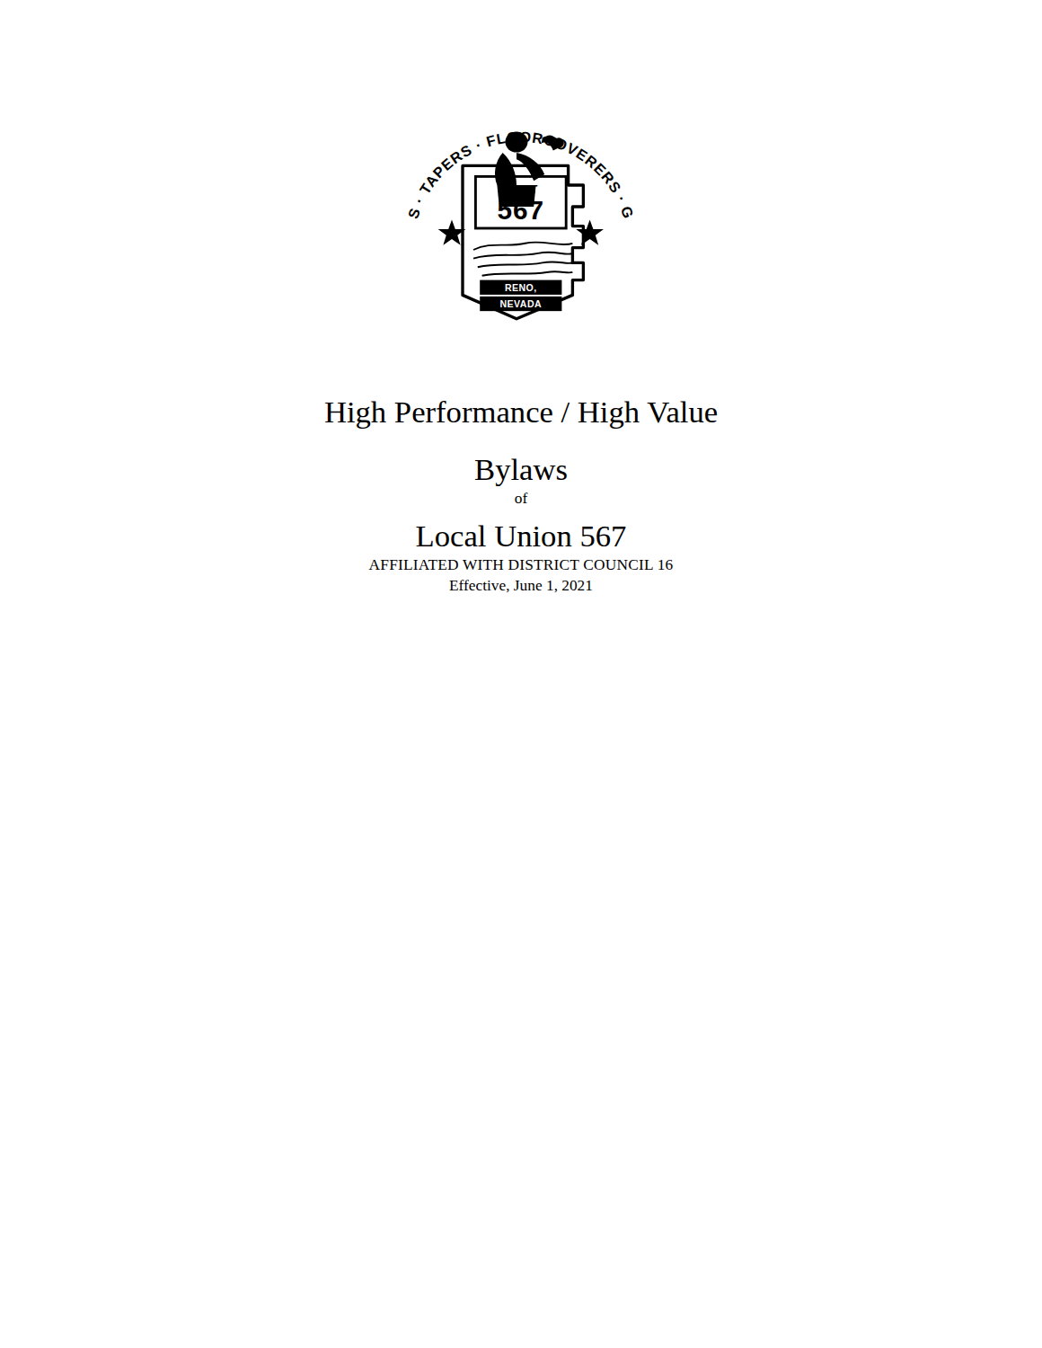PAINTERS · TAPERS · FLOORCOVERERS · GLAZIERS IUPAT 567 RENO, NEVADA
High Performance / High Value
Bylaws
of
Local Union 567
AFFILIATED WITH DISTRICT COUNCIL 16
Effective, June 1, 2021